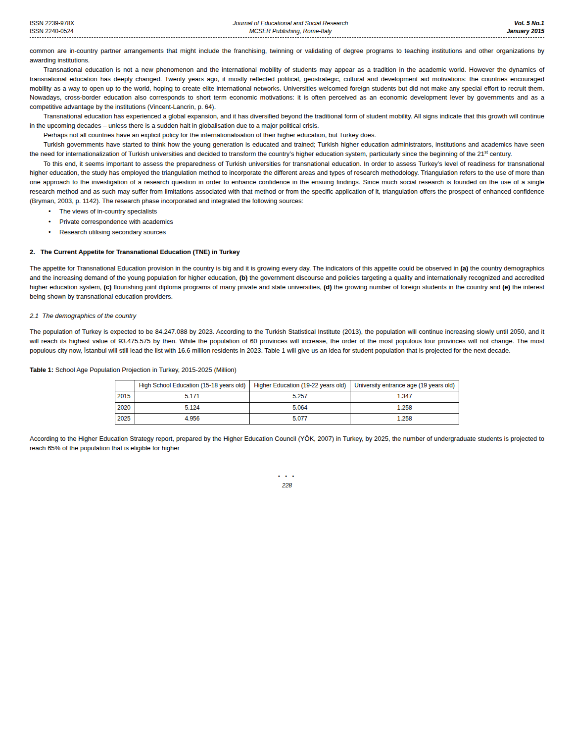ISSN 2239-978X
ISSN 2240-0524
Journal of Educational and Social Research
MCSER Publishing, Rome-Italy
Vol. 5 No.1
January 2015
common are in-country partner arrangements that might include the franchising, twinning or validating of degree programs to teaching institutions and other organizations by awarding institutions.
Transnational education is not a new phenomenon and the international mobility of students may appear as a tradition in the academic world. However the dynamics of transnational education has deeply changed. Twenty years ago, it mostly reflected political, geostrategic, cultural and development aid motivations: the countries encouraged mobility as a way to open up to the world, hoping to create elite international networks. Universities welcomed foreign students but did not make any special effort to recruit them. Nowadays, cross-border education also corresponds to short term economic motivations: it is often perceived as an economic development lever by governments and as a competitive advantage by the institutions (Vincent-Lancrin, p. 64).
Transnational education has experienced a global expansion, and it has diversified beyond the traditional form of student mobility. All signs indicate that this growth will continue in the upcoming decades – unless there is a sudden halt in globalisation due to a major political crisis.
Perhaps not all countries have an explicit policy for the internationalisation of their higher education, but Turkey does.
Turkish governments have started to think how the young generation is educated and trained; Turkish higher education administrators, institutions and academics have seen the need for internationalization of Turkish universities and decided to transform the country’s higher education system, particularly since the beginning of the 21st century.
To this end, it seems important to assess the preparedness of Turkish universities for transnational education. In order to assess Turkey’s level of readiness for transnational higher education, the study has employed the triangulation method to incorporate the different areas and types of research methodology. Triangulation refers to the use of more than one approach to the investigation of a research question in order to enhance confidence in the ensuing findings. Since much social research is founded on the use of a single research method and as such may suffer from limitations associated with that method or from the specific application of it, triangulation offers the prospect of enhanced confidence (Bryman, 2003, p. 1142). The research phase incorporated and integrated the following sources:
The views of in-country specialists
Private correspondence with academics
Research utilising secondary sources
2. The Current Appetite for Transnational Education (TNE) in Turkey
The appetite for Transnational Education provision in the country is big and it is growing every day. The indicators of this appetite could be observed in (a) the country demographics and the increasing demand of the young population for higher education, (b) the government discourse and policies targeting a quality and internationally recognized and accredited higher education system, (c) flourishing joint diploma programs of many private and state universities, (d) the growing number of foreign students in the country and (e) the interest being shown by transnational education providers.
2.1 The demographics of the country
The population of Turkey is expected to be 84.247.088 by 2023. According to the Turkish Statistical Institute (2013), the population will continue increasing slowly until 2050, and it will reach its highest value of 93.475.575 by then. While the population of 60 provinces will increase, the order of the most populous four provinces will not change. The most populous city now, İstanbul will still lead the list with 16.6 million residents in 2023. Table 1 will give us an idea for student population that is projected for the next decade.
Table 1: School Age Population Projection in Turkey, 2015-2025 (Million)
| | High School Education (15-18 years old) | Higher Education (19-22 years old) | University entrance age (19 years old) |
| 2015 | 5.171 | 5.257 | 1.347 |
| 2020 | 5.124 | 5.064 | 1.258 |
| 2025 | 4.956 | 5.077 | 1.258 |
According to the Higher Education Strategy report, prepared by the Higher Education Council (YÖK, 2007) in Turkey, by 2025, the number of undergraduate students is projected to reach 65% of the population that is eligible for higher
• • •
228